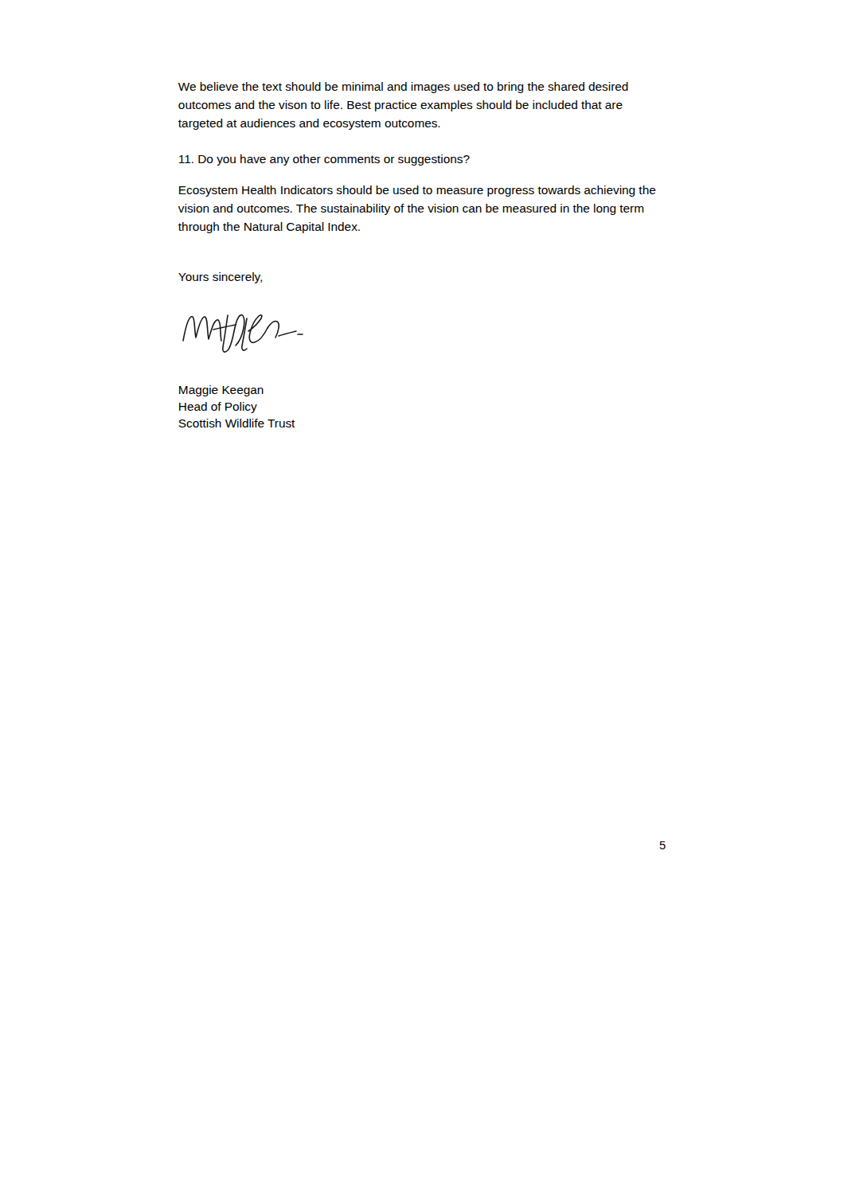We believe the text should be minimal and images used to bring the shared desired outcomes and the vison to life. Best practice examples should be included that are targeted at audiences and ecosystem outcomes.
11. Do you have any other comments or suggestions?
Ecosystem Health Indicators should be used to measure progress towards achieving the vision and outcomes. The sustainability of the vision can be measured in the long term through the Natural Capital Index.
Yours sincerely,
Maggie Keegan Head of Policy Scottish Wildlife Trust
5